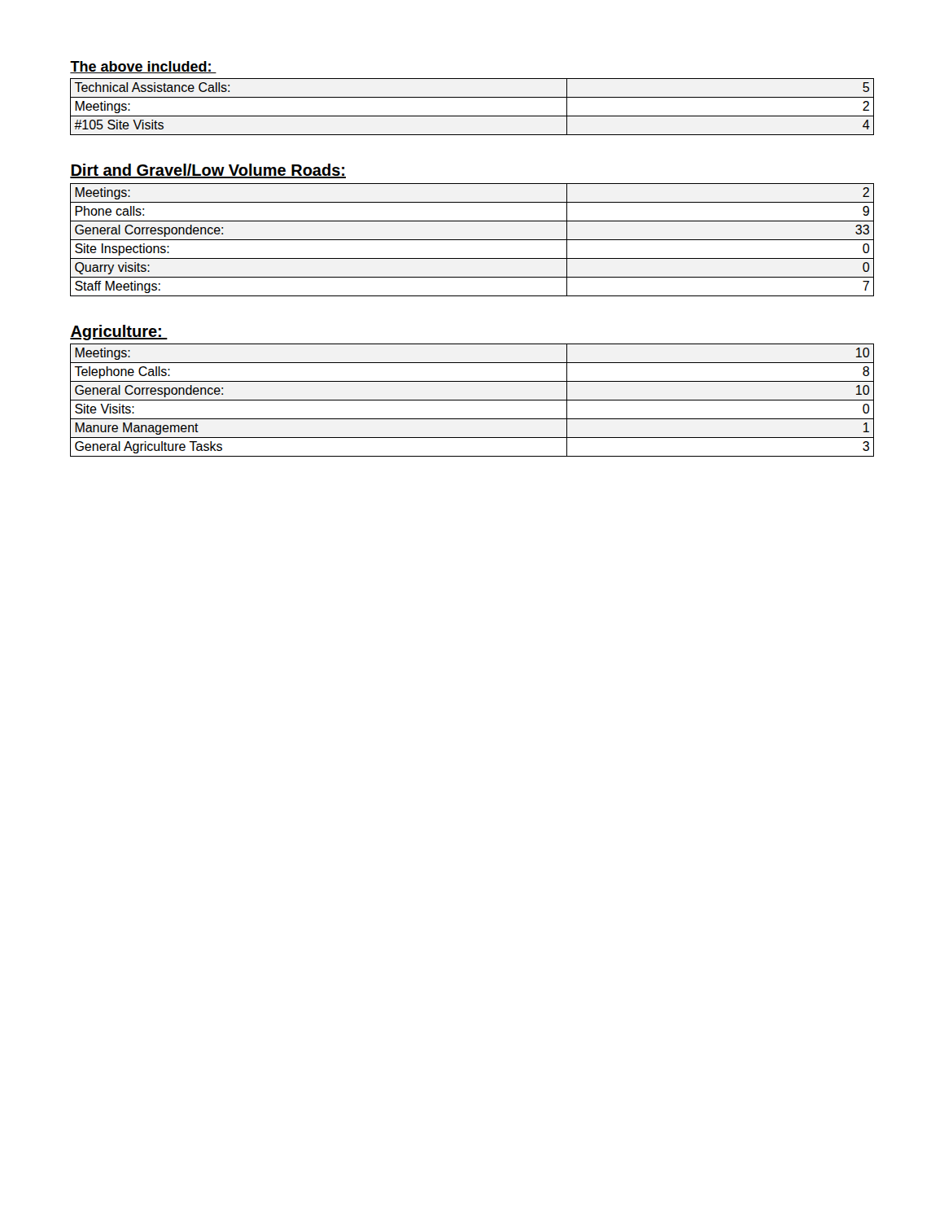The above included:
| Technical Assistance Calls: | 5 |
| Meetings: | 2 |
| #105 Site Visits | 4 |
Dirt and Gravel/Low Volume Roads:
| Meetings: | 2 |
| Phone calls: | 9 |
| General Correspondence: | 33 |
| Site Inspections: | 0 |
| Quarry visits: | 0 |
| Staff Meetings: | 7 |
Agriculture:
| Meetings: | 10 |
| Telephone Calls: | 8 |
| General Correspondence: | 10 |
| Site Visits: | 0 |
| Manure Management | 1 |
| General Agriculture Tasks | 3 |